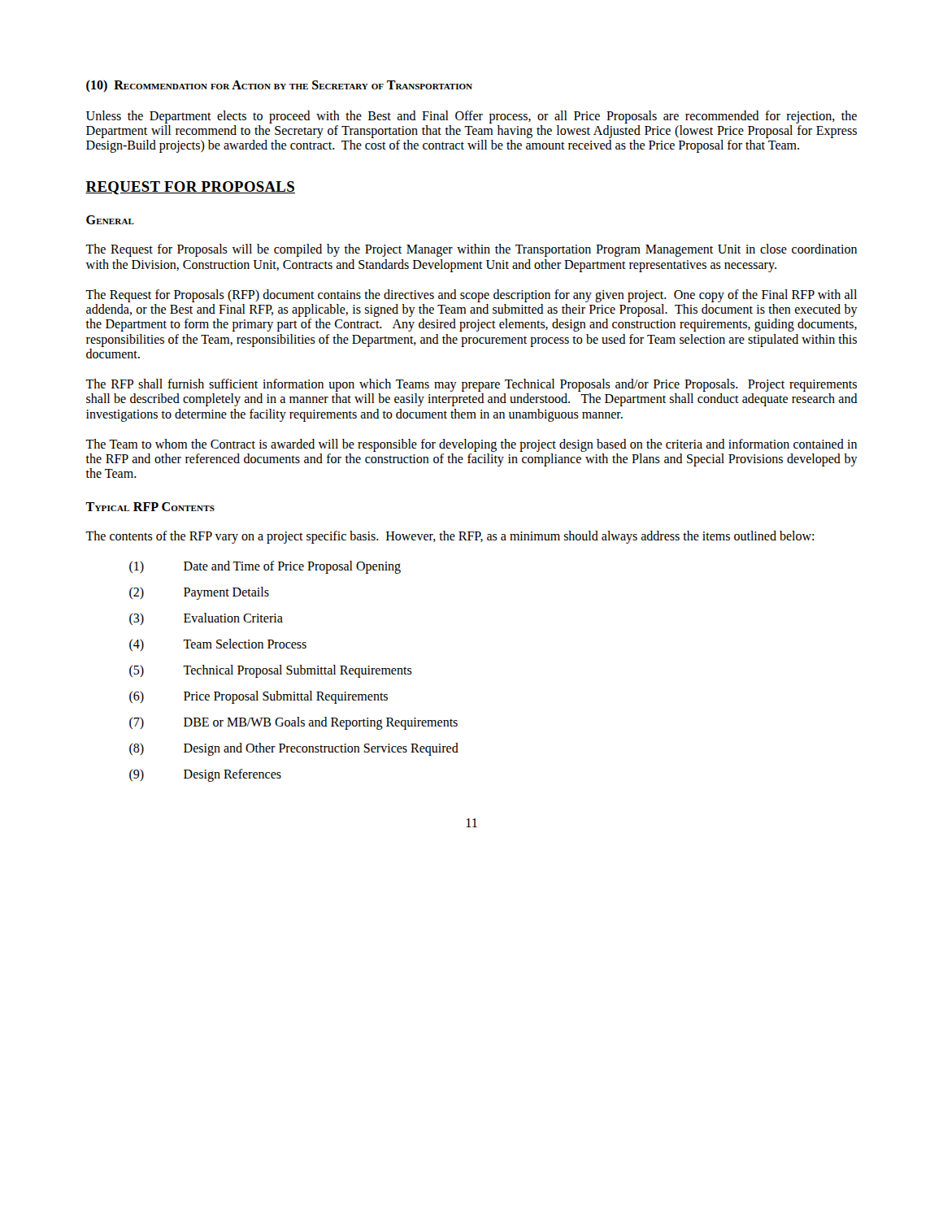(10) Recommendation for Action by the Secretary of Transportation
Unless the Department elects to proceed with the Best and Final Offer process, or all Price Proposals are recommended for rejection, the Department will recommend to the Secretary of Transportation that the Team having the lowest Adjusted Price (lowest Price Proposal for Express Design-Build projects) be awarded the contract. The cost of the contract will be the amount received as the Price Proposal for that Team.
REQUEST FOR PROPOSALS
General
The Request for Proposals will be compiled by the Project Manager within the Transportation Program Management Unit in close coordination with the Division, Construction Unit, Contracts and Standards Development Unit and other Department representatives as necessary.
The Request for Proposals (RFP) document contains the directives and scope description for any given project. One copy of the Final RFP with all addenda, or the Best and Final RFP, as applicable, is signed by the Team and submitted as their Price Proposal. This document is then executed by the Department to form the primary part of the Contract. Any desired project elements, design and construction requirements, guiding documents, responsibilities of the Team, responsibilities of the Department, and the procurement process to be used for Team selection are stipulated within this document.
The RFP shall furnish sufficient information upon which Teams may prepare Technical Proposals and/or Price Proposals. Project requirements shall be described completely and in a manner that will be easily interpreted and understood. The Department shall conduct adequate research and investigations to determine the facility requirements and to document them in an unambiguous manner.
The Team to whom the Contract is awarded will be responsible for developing the project design based on the criteria and information contained in the RFP and other referenced documents and for the construction of the facility in compliance with the Plans and Special Provisions developed by the Team.
Typical RFP Contents
The contents of the RFP vary on a project specific basis. However, the RFP, as a minimum should always address the items outlined below:
Date and Time of Price Proposal Opening
Payment Details
Evaluation Criteria
Team Selection Process
Technical Proposal Submittal Requirements
Price Proposal Submittal Requirements
DBE or MB/WB Goals and Reporting Requirements
Design and Other Preconstruction Services Required
Design References
11